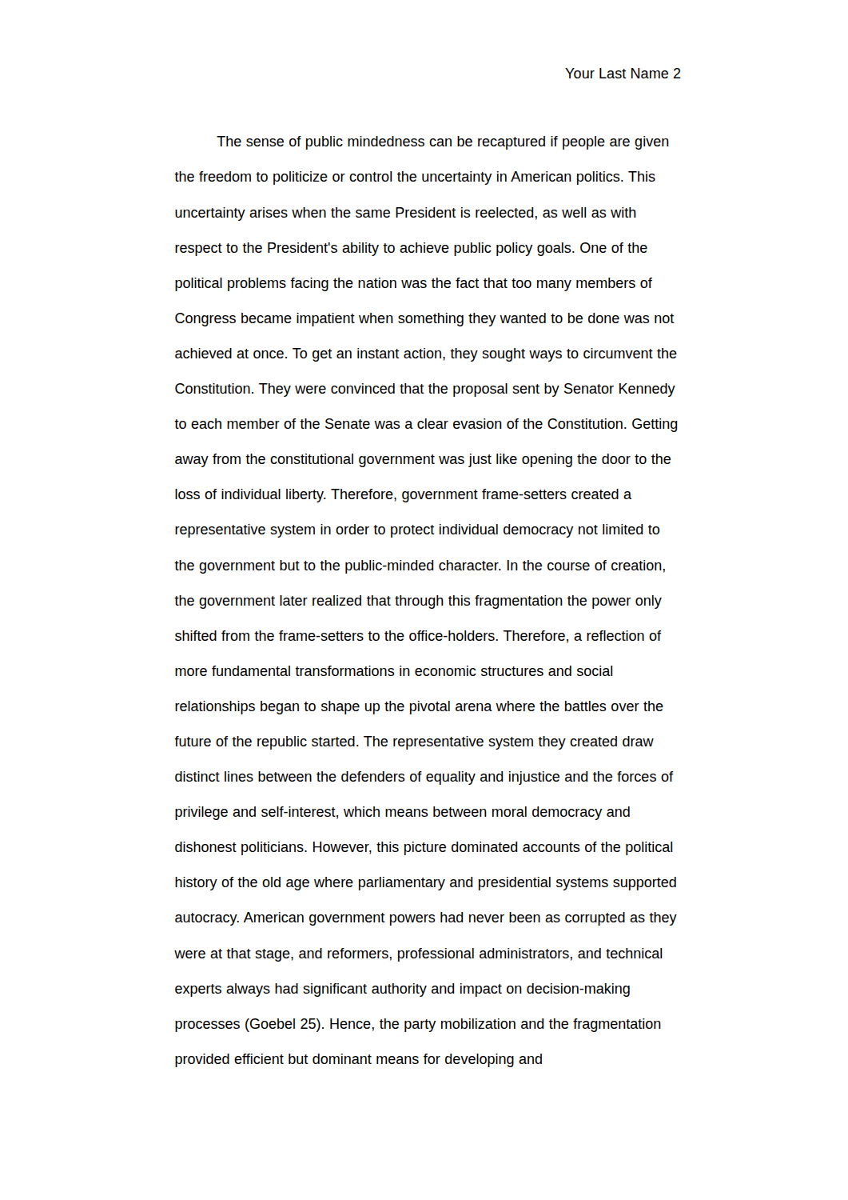Your Last Name 2
The sense of public mindedness can be recaptured if people are given the freedom to politicize or control the uncertainty in American politics. This uncertainty arises when the same President is reelected, as well as with respect to the President's ability to achieve public policy goals. One of the political problems facing the nation was the fact that too many members of Congress became impatient when something they wanted to be done was not achieved at once. To get an instant action, they sought ways to circumvent the Constitution. They were convinced that the proposal sent by Senator Kennedy to each member of the Senate was a clear evasion of the Constitution. Getting away from the constitutional government was just like opening the door to the loss of individual liberty. Therefore, government frame-setters created a representative system in order to protect individual democracy not limited to the government but to the public-minded character. In the course of creation, the government later realized that through this fragmentation the power only shifted from the frame-setters to the office-holders. Therefore, a reflection of more fundamental transformations in economic structures and social relationships began to shape up the pivotal arena where the battles over the future of the republic started. The representative system they created draw distinct lines between the defenders of equality and injustice and the forces of privilege and self-interest, which means between moral democracy and dishonest politicians. However, this picture dominated accounts of the political history of the old age where parliamentary and presidential systems supported autocracy. American government powers had never been as corrupted as they were at that stage, and reformers, professional administrators, and technical experts always had significant authority and impact on decision-making processes (Goebel 25). Hence, the party mobilization and the fragmentation provided efficient but dominant means for developing and